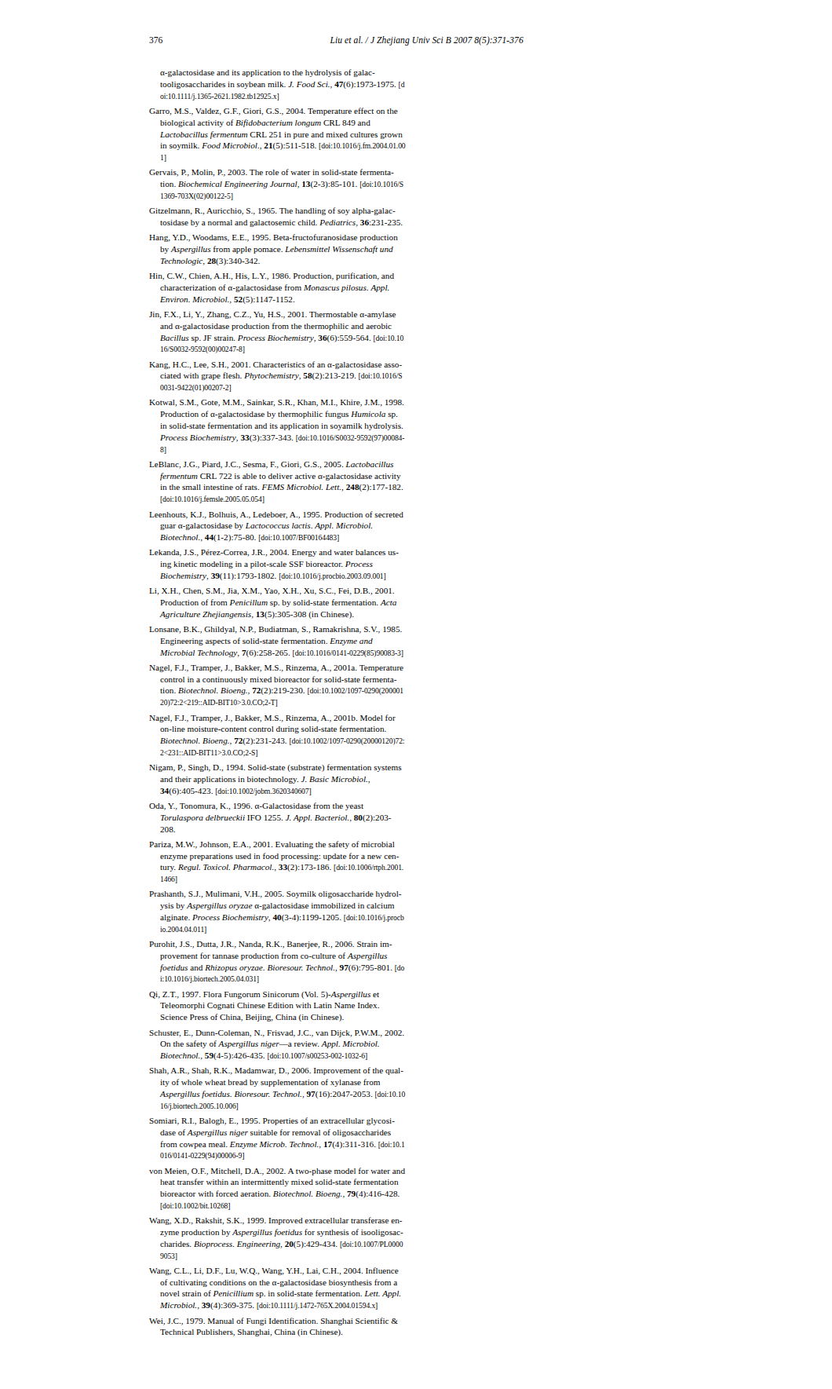376 Liu et al. / J Zhejiang Univ Sci B 2007 8(5):371-376
α-galactosidase and its application to the hydrolysis of galactooligosaccharides in soybean milk. J. Food Sci., 47(6):1973-1975. [doi:10.1111/j.1365-2621.1982.tb12925.x]
Garro, M.S., Valdez, G.F., Giori, G.S., 2004. Temperature effect on the biological activity of Bifidobacterium longum CRL 849 and Lactobacillus fermentum CRL 251 in pure and mixed cultures grown in soymilk. Food Microbiol., 21(5):511-518. [doi:10.1016/j.fm.2004.01.001]
Gervais, P., Molin, P., 2003. The role of water in solid-state fermentation. Biochemical Engineering Journal, 13(2-3):85-101. [doi:10.1016/S1369-703X(02)00122-5]
Gitzelmann, R., Auricchio, S., 1965. The handling of soy alpha-galactosidase by a normal and galactosemic child. Pediatrics, 36:231-235.
Hang, Y.D., Woodams, E.E., 1995. Beta-fructofuranosidase production by Aspergillus from apple pomace. Lebensmittel Wissenschaft und Technologic, 28(3):340-342.
Hin, C.W., Chien, A.H., His, L.Y., 1986. Production, purification, and characterization of α-galactosidase from Monascus pilosus. Appl. Environ. Microbiol., 52(5):1147-1152.
Jin, F.X., Li, Y., Zhang, C.Z., Yu, H.S., 2001. Thermostable α-amylase and α-galactosidase production from the thermophilic and aerobic Bacillus sp. JF strain. Process Biochemistry, 36(6):559-564. [doi:10.1016/S0032-9592(00)00247-8]
Kang, H.C., Lee, S.H., 2001. Characteristics of an α-galactosidase associated with grape flesh. Phytochemistry, 58(2):213-219. [doi:10.1016/S0031-9422(01)00207-2]
Kotwal, S.M., Gote, M.M., Sainkar, S.R., Khan, M.I., Khire, J.M., 1998. Production of α-galactosidase by thermophilic fungus Humicola sp. in solid-state fermentation and its application in soyamilk hydrolysis. Process Biochemistry, 33(3):337-343. [doi:10.1016/S0032-9592(97)00084-8]
LeBlanc, J.G., Piard, J.C., Sesma, F., Giori, G.S., 2005. Lactobacillus fermentum CRL 722 is able to deliver active α-galactosidase activity in the small intestine of rats. FEMS Microbiol. Lett., 248(2):177-182. [doi:10.1016/j.femsle.2005.05.054]
Leenhouts, K.J., Bolhuis, A., Ledeboer, A., 1995. Production of secreted guar α-galactosidase by Lactococcus lactis. Appl. Microbiol. Biotechnol., 44(1-2):75-80. [doi:10.1007/BF00164483]
Lekanda, J.S., Pérez-Correa, J.R., 2004. Energy and water balances using kinetic modeling in a pilot-scale SSF bioreactor. Process Biochemistry, 39(11):1793-1802. [doi:10.1016/j.procbio.2003.09.001]
Li, X.H., Chen, S.M., Jia, X.M., Yao, X.H., Xu, S.C., Fei, D.B., 2001. Production of from Penicillum sp. by solid-state fermentation. Acta Agriculture Zhejiangensis, 13(5):305-308 (in Chinese).
Lonsane, B.K., Ghildyal, N.P., Budiatman, S., Ramakrishna, S.V., 1985. Engineering aspects of solid-state fermentation. Enzyme and Microbial Technology, 7(6):258-265. [doi:10.1016/0141-0229(85)90083-3]
Nagel, F.J., Tramper, J., Bakker, M.S., Rinzema, A., 2001a. Temperature control in a continuously mixed bioreactor for solid-state fermentation. Biotechnol. Bioeng., 72(2):219-230. [doi:10.1002/1097-0290(20000120)72:2<219::AID-BIT10>3.0.CO;2-T]
Nagel, F.J., Tramper, J., Bakker, M.S., Rinzema, A., 2001b. Model for on-line moisture-content control during solid-state fermentation. Biotechnol. Bioeng., 72(2):231-243. [doi:10.1002/1097-0290(20000120)72:2<231::AID-BIT11>3.0.CO;2-S]
Nigam, P., Singh, D., 1994. Solid-state (substrate) fermentation systems and their applications in biotechnology. J. Basic Microbiol., 34(6):405-423. [doi:10.1002/jobm.3620340607]
Oda, Y., Tonomura, K., 1996. α-Galactosidase from the yeast Torulaspora delbrueckii IFO 1255. J. Appl. Bacteriol., 80(2):203-208.
Pariza, M.W., Johnson, E.A., 2001. Evaluating the safety of microbial enzyme preparations used in food processing: update for a new century. Regul. Toxicol. Pharmacol., 33(2):173-186. [doi:10.1006/rtph.2001.1466]
Prashanth, S.J., Mulimani, V.H., 2005. Soymilk oligosaccharide hydrolysis by Aspergillus oryzae α-galactosidase immobilized in calcium alginate. Process Biochemistry, 40(3-4):1199-1205. [doi:10.1016/j.procbio.2004.04.011]
Purohit, J.S., Dutta, J.R., Nanda, R.K., Banerjee, R., 2006. Strain improvement for tannase production from co-culture of Aspergillus foetidus and Rhizopus oryzae. Bioresour. Technol., 97(6):795-801. [doi:10.1016/j.biortech.2005.04.031]
Qi, Z.T., 1997. Flora Fungorum Sinicorum (Vol. 5)-Aspergillus et Teleomorphi Cognati Chinese Edition with Latin Name Index. Science Press of China, Beijing, China (in Chinese).
Schuster, E., Dunn-Coleman, N., Frisvad, J.C., van Dijck, P.W.M., 2002. On the safety of Aspergillus niger—a review. Appl. Microbiol. Biotechnol., 59(4-5):426-435. [doi:10.1007/s00253-002-1032-6]
Shah, A.R., Shah, R.K., Madamwar, D., 2006. Improvement of the quality of whole wheat bread by supplementation of xylanase from Aspergillus foetidus. Bioresour. Technol., 97(16):2047-2053. [doi:10.1016/j.biortech.2005.10.006]
Somiari, R.I., Balogh, E., 1995. Properties of an extracellular glycosidase of Aspergillus niger suitable for removal of oligosaccharides from cowpea meal. Enzyme Microb. Technol., 17(4):311-316. [doi:10.1016/0141-0229(94)00006-9]
von Meien, O.F., Mitchell, D.A., 2002. A two-phase model for water and heat transfer within an intermittently mixed solid-state fermentation bioreactor with forced aeration. Biotechnol. Bioeng., 79(4):416-428. [doi:10.1002/bit.10268]
Wang, X.D., Rakshit, S.K., 1999. Improved extracellular transferase enzyme production by Aspergillus foetidus for synthesis of isooligosaccharides. Bioprocess. Engineering, 20(5):429-434. [doi:10.1007/PL00009053]
Wang, C.L., Li, D.F., Lu, W.Q., Wang, Y.H., Lai, C.H., 2004. Influence of cultivating conditions on the α-galactosidase biosynthesis from a novel strain of Penicillium sp. in solid-state fermentation. Lett. Appl. Microbiol., 39(4):369-375. [doi:10.1111/j.1472-765X.2004.01594.x]
Wei, J.C., 1979. Manual of Fungi Identification. Shanghai Scientific & Technical Publishers, Shanghai, China (in Chinese).